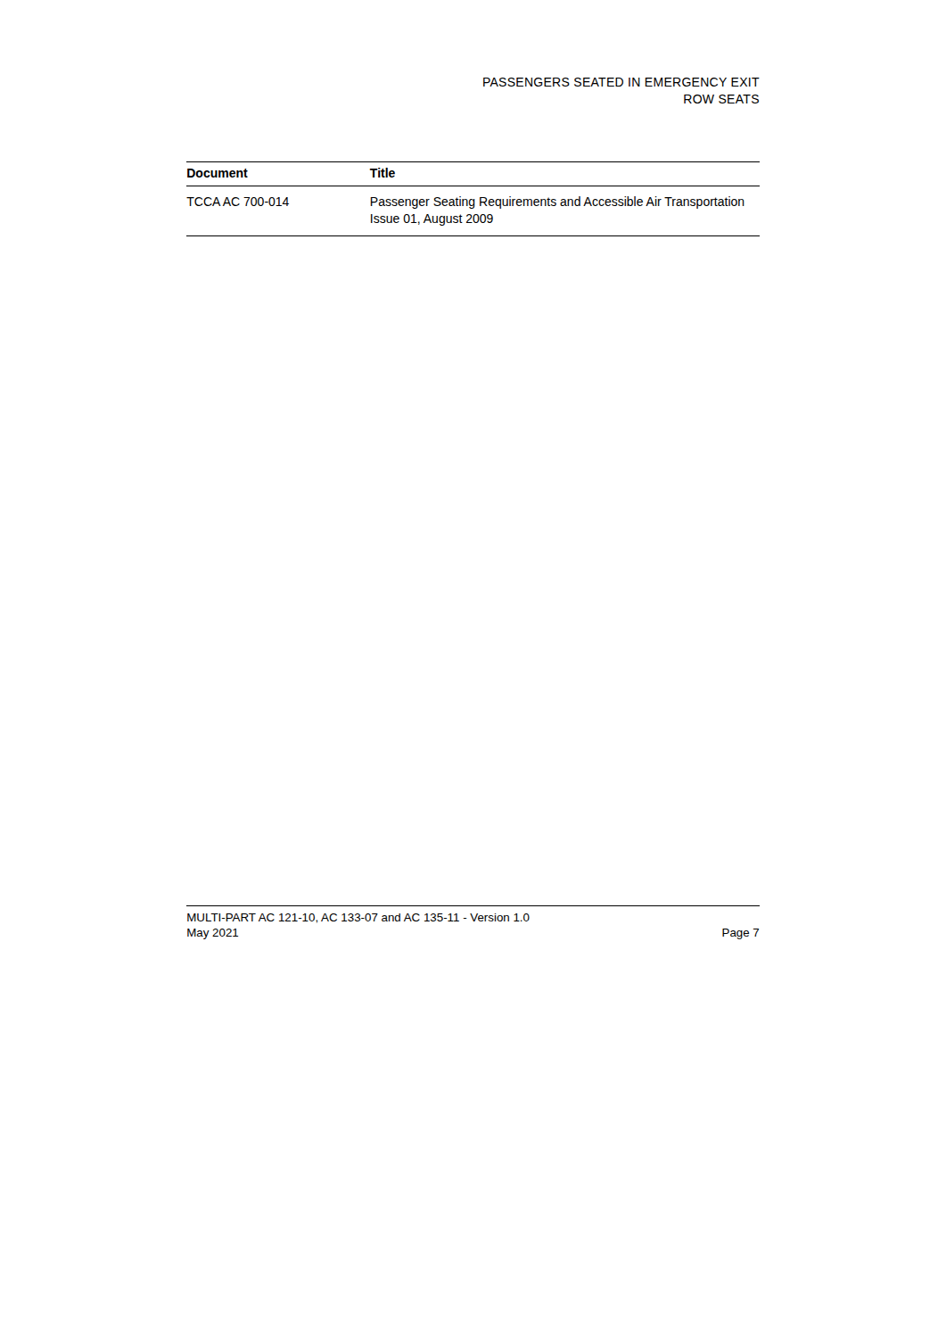PASSENGERS SEATED IN EMERGENCY EXIT ROW SEATS
| Document | Title |
| --- | --- |
| TCCA AC 700-014 | Passenger Seating Requirements and Accessible Air Transportation Issue 01, August 2009 |
MULTI-PART AC 121-10, AC 133-07 and AC 135-11 - Version 1.0
May 2021
Page 7